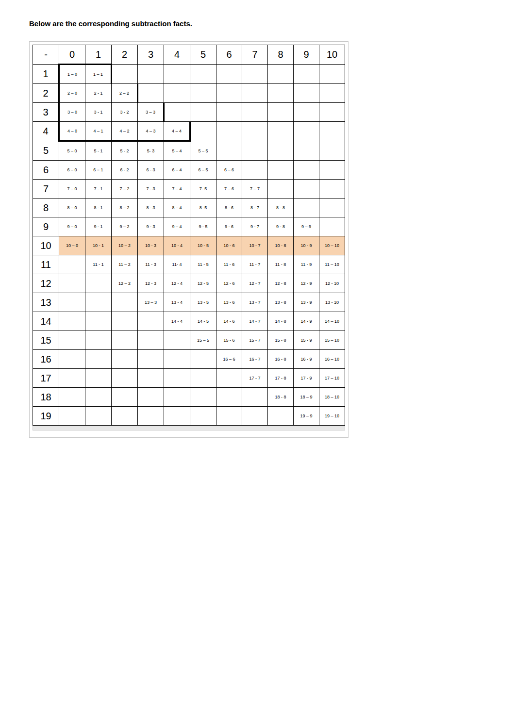Below are the corresponding subtraction facts.
| - | 0 | 1 | 2 | 3 | 4 | 5 | 6 | 7 | 8 | 9 | 10 |
| --- | --- | --- | --- | --- | --- | --- | --- | --- | --- | --- | --- |
| 1 | 1 – 0 | 1 – 1 | | | | | | | | | |
| 2 | 2 – 0 | 2 - 1 | 2 – 2 | | | | | | | | |
| 3 | 3 – 0 | 3 - 1 | 3 - 2 | 3 – 3 | | | | | | | |
| 4 | 4 – 0 | 4 – 1 | 4 – 2 | 4 – 3 | 4 – 4 | | | | | | |
| 5 | 5 – 0 | 5 - 1 | 5 - 2 | 5- 3 | 5 – 4 | 5 – 5 | | | | | |
| 6 | 6 – 0 | 6 − 1 | 6 - 2 | 6 - 3 | 6 – 4 | 6 – 5 | 6 – 6 | | | | |
| 7 | 7 – 0 | 7 - 1 | 7 – 2 | 7 - 3 | 7 – 4 | 7- 5 | 7 – 6 | 7 – 7 | | | |
| 8 | 8 – 0 | 8 - 1 | 8 – 2 | 8 - 3 | 8 – 4 | 8 -5 | 8 - 6 | 8 - 7 | 8 - 8 | | |
| 9 | 9 – 0 | 9 - 1 | 9 – 2 | 9 - 3 | 9 – 4 | 9 - 5 | 9 - 6 | 9 - 7 | 9 - 8 | 9 – 9 | |
| 10 | 10 – 0 | 10 - 1 | 10 – 2 | 10 - 3 | 10 - 4 | 10 - 5 | 10 - 6 | 10 - 7 | 10 - 8 | 10 - 9 | 10 – 10 |
| 11 | | 11 - 1 | 11 – 2 | 11 - 3 | 11- 4 | 11 - 5 | 11 - 6 | 11 - 7 | 11 - 8 | 11 - 9 | 11 – 10 |
| 12 | | | 12 – 2 | 12 - 3 | 12 - 4 | 12 - 5 | 12 - 6 | 12 - 7 | 12 - 8 | 12 - 9 | 12 - 10 |
| 13 | | | | 13 – 3 | 13 - 4 | 13 - 5 | 13 - 6 | 13 - 7 | 13 - 8 | 13 - 9 | 13 - 10 |
| 14 | | | | | 14 - 4 | 14 - 5 | 14 - 6 | 14 - 7 | 14 - 8 | 14 - 9 | 14 – 10 |
| 15 | | | | | | 15 – 5 | 15 - 6 | 15 - 7 | 15 - 8 | 15 - 9 | 15 – 10 |
| 16 | | | | | | | 16 – 6 | 16 - 7 | 16 - 8 | 16 - 9 | 16 – 10 |
| 17 | | | | | | | | 17 - 7 | 17 - 8 | 17 - 9 | 17 – 10 |
| 18 | | | | | | | | | 18 - 8 | 18 – 9 | 18 – 10 |
| 19 | | | | | | | | | | 19 – 9 | 19 – 10 |